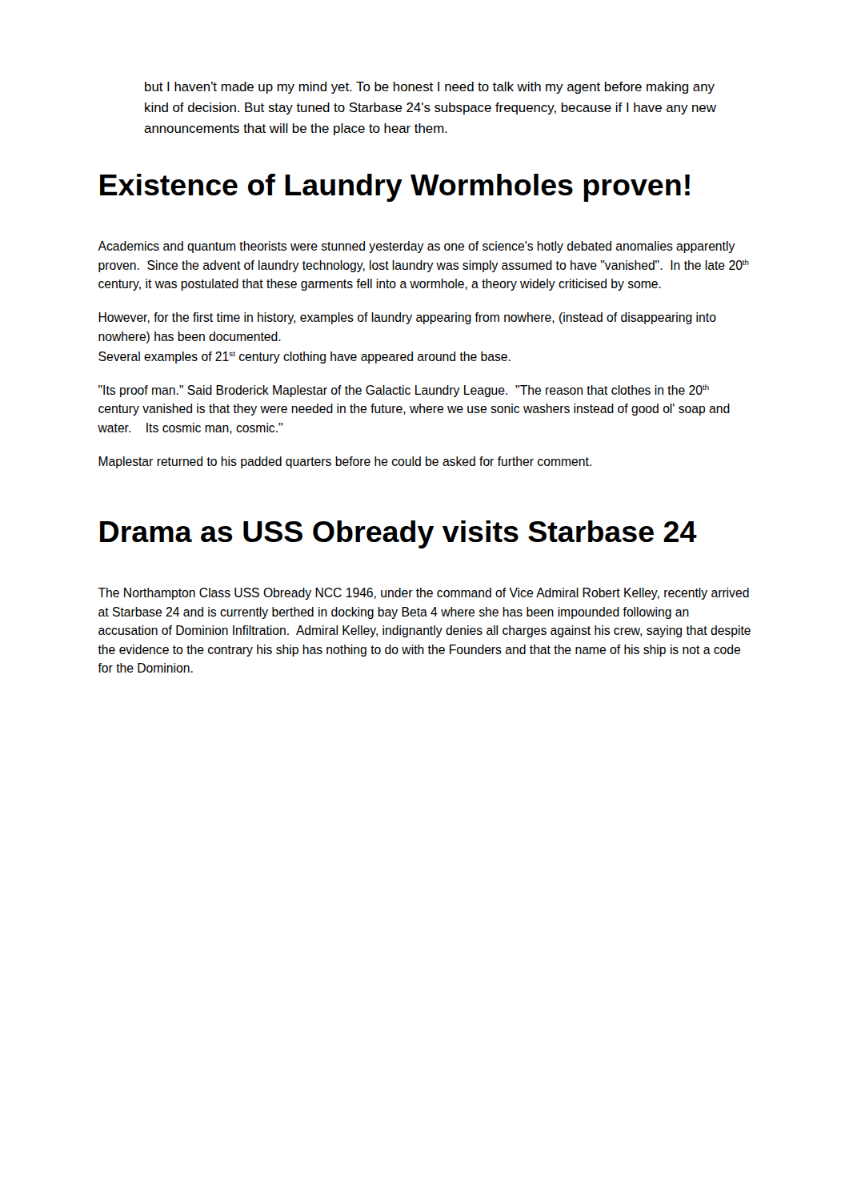but I haven't made up my mind yet. To be honest I need to talk with my agent before making any kind of decision. But stay tuned to Starbase 24's subspace frequency, because if I have any new announcements that will be the place to hear them.
Existence of Laundry Wormholes proven!
Academics and quantum theorists were stunned yesterday as one of science's hotly debated anomalies apparently proven. Since the advent of laundry technology, lost laundry was simply assumed to have "vanished". In the late 20th century, it was postulated that these garments fell into a wormhole, a theory widely criticised by some.
However, for the first time in history, examples of laundry appearing from nowhere, (instead of disappearing into nowhere) has been documented.
Several examples of 21st century clothing have appeared around the base.
"Its proof man." Said Broderick Maplestar of the Galactic Laundry League. "The reason that clothes in the 20th century vanished is that they were needed in the future, where we use sonic washers instead of good ol' soap and water. Its cosmic man, cosmic."
Maplestar returned to his padded quarters before he could be asked for further comment.
Drama as USS Obready visits Starbase 24
The Northampton Class USS Obready NCC 1946, under the command of Vice Admiral Robert Kelley, recently arrived at Starbase 24 and is currently berthed in docking bay Beta 4 where she has been impounded following an accusation of Dominion Infiltration. Admiral Kelley, indignantly denies all charges against his crew, saying that despite the evidence to the contrary his ship has nothing to do with the Founders and that the name of his ship is not a code for the Dominion.